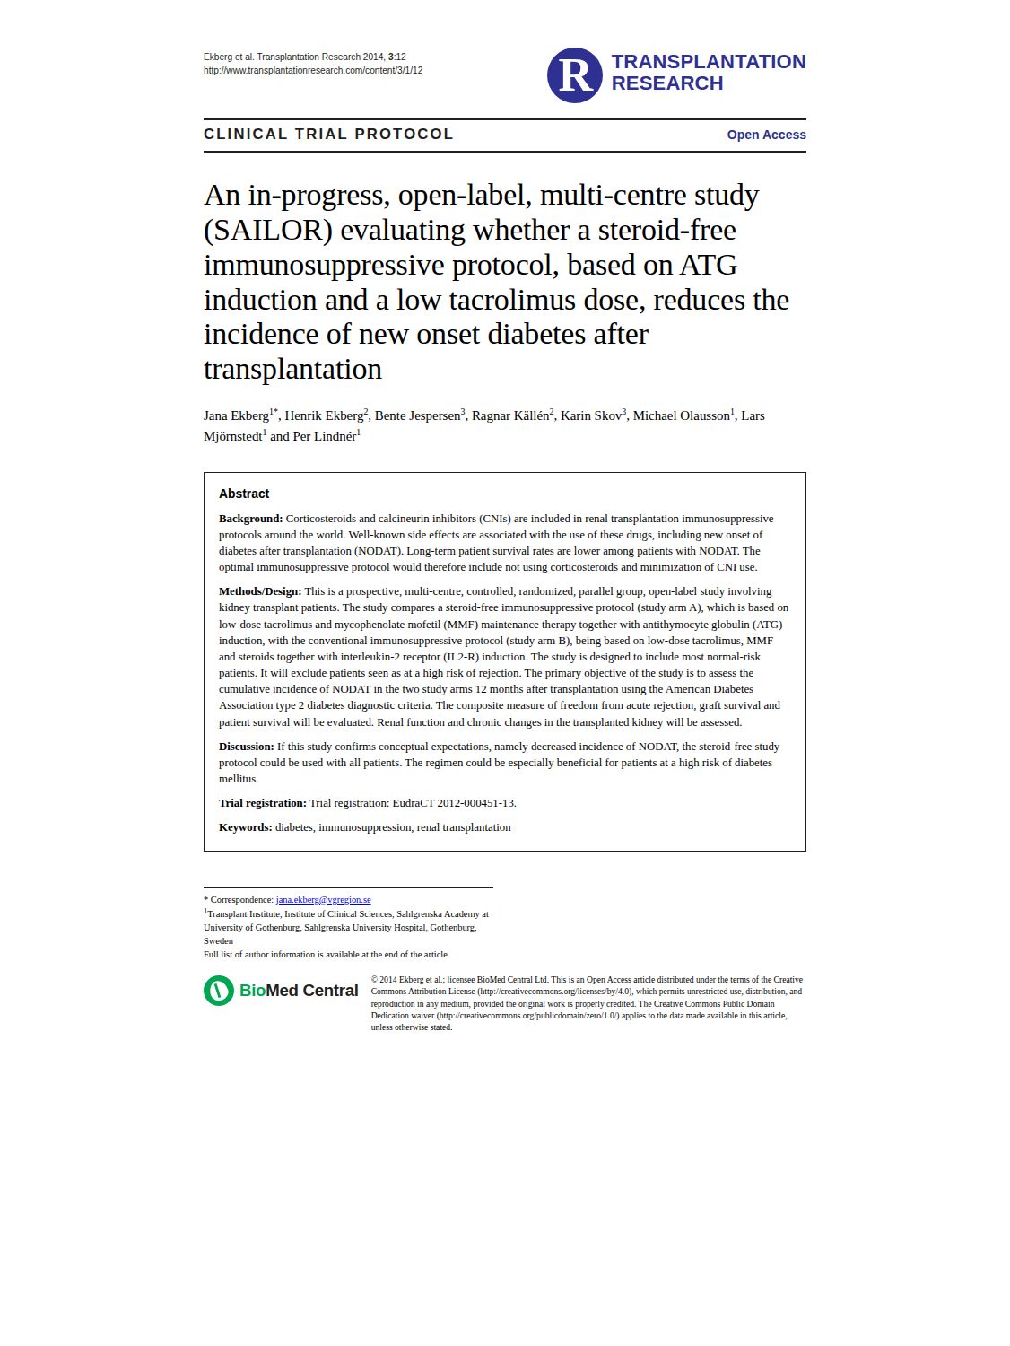Ekberg et al. Transplantation Research 2014, 3:12
http://www.transplantationresearch.com/content/3/1/12
R
TRANSPLANTATION RESEARCH
CLINICAL TRIAL PROTOCOL
Open Access
An in-progress, open-label, multi-centre study (SAILOR) evaluating whether a steroid-free immunosuppressive protocol, based on ATG induction and a low tacrolimus dose, reduces the incidence of new onset diabetes after transplantation
Jana Ekberg1*, Henrik Ekberg2, Bente Jespersen3, Ragnar Källén2, Karin Skov3, Michael Olausson1, Lars Mjörnstedt1 and Per Lindnér1
Abstract
Background: Corticosteroids and calcineurin inhibitors (CNIs) are included in renal transplantation immunosuppressive protocols around the world. Well-known side effects are associated with the use of these drugs, including new onset of diabetes after transplantation (NODAT). Long-term patient survival rates are lower among patients with NODAT. The optimal immunosuppressive protocol would therefore include not using corticosteroids and minimization of CNI use.
Methods/Design: This is a prospective, multi-centre, controlled, randomized, parallel group, open-label study involving kidney transplant patients. The study compares a steroid-free immunosuppressive protocol (study arm A), which is based on low-dose tacrolimus and mycophenolate mofetil (MMF) maintenance therapy together with antithymocyte globulin (ATG) induction, with the conventional immunosuppressive protocol (study arm B), being based on low-dose tacrolimus, MMF and steroids together with interleukin-2 receptor (IL2-R) induction. The study is designed to include most normal-risk patients. It will exclude patients seen as at a high risk of rejection. The primary objective of the study is to assess the cumulative incidence of NODAT in the two study arms 12 months after transplantation using the American Diabetes Association type 2 diabetes diagnostic criteria. The composite measure of freedom from acute rejection, graft survival and patient survival will be evaluated. Renal function and chronic changes in the transplanted kidney will be assessed.
Discussion: If this study confirms conceptual expectations, namely decreased incidence of NODAT, the steroid-free study protocol could be used with all patients. The regimen could be especially beneficial for patients at a high risk of diabetes mellitus.
Trial registration: Trial registration: EudraCT 2012-000451-13.
Keywords: diabetes, immunosuppression, renal transplantation
* Correspondence: jana.ekberg@vgregion.se
1Transplant Institute, Institute of Clinical Sciences, Sahlgrenska Academy at University of Gothenburg, Sahlgrenska University Hospital, Gothenburg, Sweden
Full list of author information is available at the end of the article
Bio Med Central
© 2014 Ekberg et al.; licensee BioMed Central Ltd. This is an Open Access article distributed under the terms of the Creative Commons Attribution License (http://creativecommons.org/licenses/by/4.0), which permits unrestricted use, distribution, and reproduction in any medium, provided the original work is properly credited. The Creative Commons Public Domain Dedication waiver (http://creativecommons.org/publicdomain/zero/1.0/) applies to the data made available in this article, unless otherwise stated.